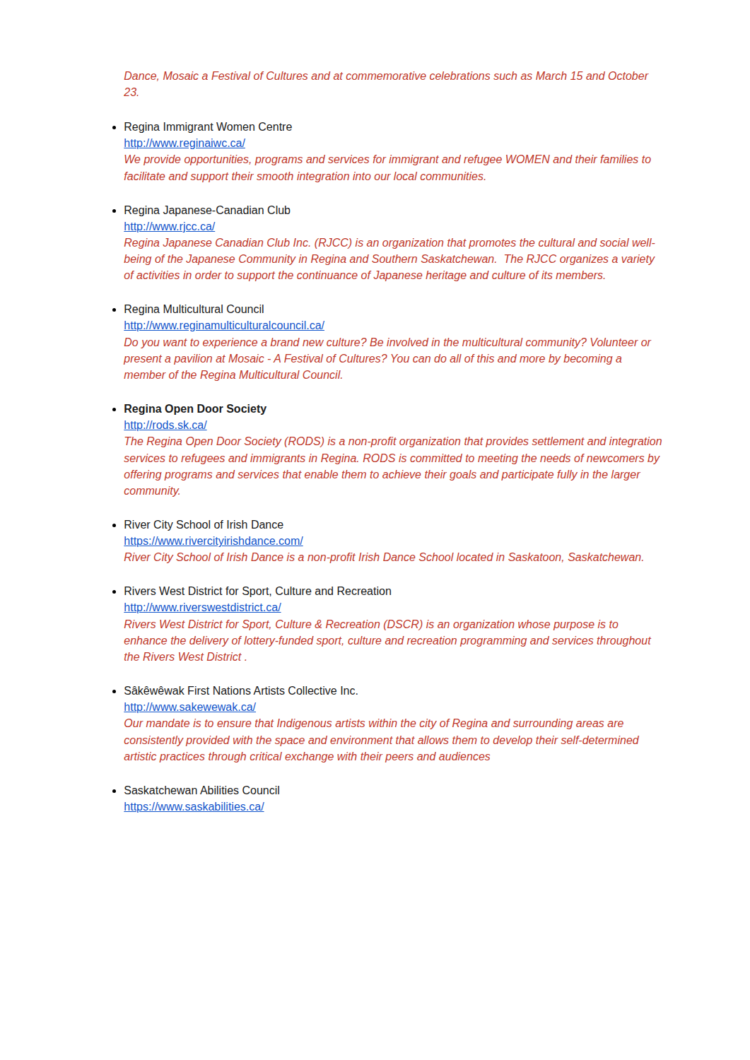Dance, Mosaic a Festival of Cultures and at commemorative celebrations such as March 15 and October 23.
Regina Immigrant Women Centre
http://www.reginaiwc.ca/
We provide opportunities, programs and services for immigrant and refugee WOMEN and their families to facilitate and support their smooth integration into our local communities.
Regina Japanese-Canadian Club
http://www.rjcc.ca/
Regina Japanese Canadian Club Inc. (RJCC) is an organization that promotes the cultural and social well-being of the Japanese Community in Regina and Southern Saskatchewan. The RJCC organizes a variety of activities in order to support the continuance of Japanese heritage and culture of its members.
Regina Multicultural Council
http://www.reginamulticulturalcouncil.ca/
Do you want to experience a brand new culture? Be involved in the multicultural community? Volunteer or present a pavilion at Mosaic - A Festival of Cultures? You can do all of this and more by becoming a member of the Regina Multicultural Council.
Regina Open Door Society
http://rods.sk.ca/
The Regina Open Door Society (RODS) is a non-profit organization that provides settlement and integration services to refugees and immigrants in Regina. RODS is committed to meeting the needs of newcomers by offering programs and services that enable them to achieve their goals and participate fully in the larger community.
River City School of Irish Dance
https://www.rivercityirishdance.com/
River City School of Irish Dance is a non-profit Irish Dance School located in Saskatoon, Saskatchewan.
Rivers West District for Sport, Culture and Recreation
http://www.riverswestdistrict.ca/
Rivers West District for Sport, Culture & Recreation (DSCR) is an organization whose purpose is to enhance the delivery of lottery-funded sport, culture and recreation programming and services throughout the Rivers West District .
Sâkêwêwak First Nations Artists Collective Inc.
http://www.sakewewak.ca/
Our mandate is to ensure that Indigenous artists within the city of Regina and surrounding areas are consistently provided with the space and environment that allows them to develop their self-determined artistic practices through critical exchange with their peers and audiences
Saskatchewan Abilities Council
https://www.saskabilities.ca/